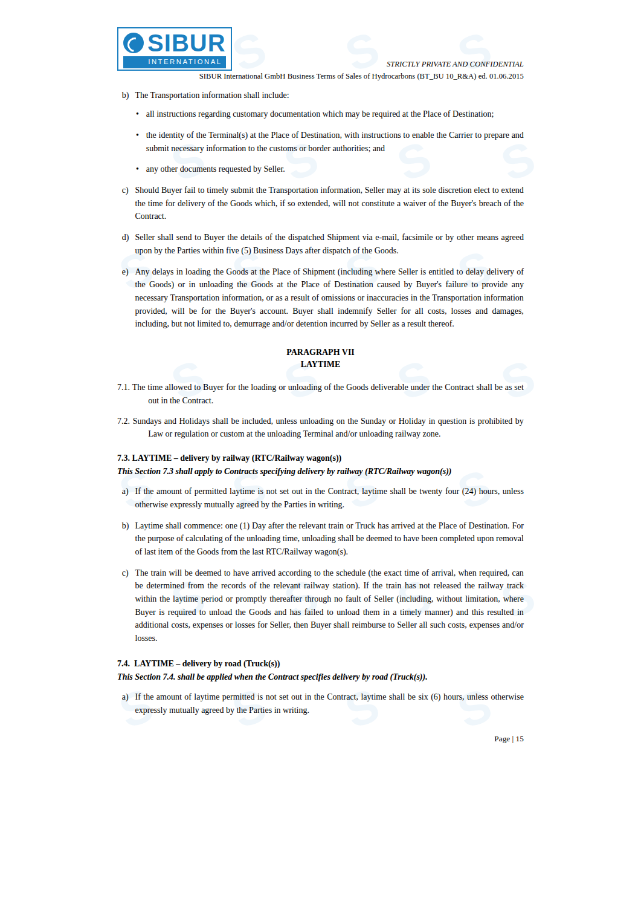S S S S S S S S S S S S S S S S S S S S S S S S S S S S
SIBUR
INTERNATIONAL
STRICTLY PRIVATE AND CONFIDENTIAL
SIBUR International GmbH Business Terms of Sales of Hydrocarbons (BT_BU 10_R&A) ed. 01.06.2015
b) The Transportation information shall include:
all instructions regarding customary documentation which may be required at the Place of Destination;
the identity of the Terminal(s) at the Place of Destination, with instructions to enable the Carrier to prepare and submit necessary information to the customs or border authorities; and
any other documents requested by Seller.
c) Should Buyer fail to timely submit the Transportation information, Seller may at its sole discretion elect to extend the time for delivery of the Goods which, if so extended, will not constitute a waiver of the Buyer's breach of the Contract.
d) Seller shall send to Buyer the details of the dispatched Shipment via e-mail, facsimile or by other means agreed upon by the Parties within five (5) Business Days after dispatch of the Goods.
e) Any delays in loading the Goods at the Place of Shipment (including where Seller is entitled to delay delivery of the Goods) or in unloading the Goods at the Place of Destination caused by Buyer's failure to provide any necessary Transportation information, or as a result of omissions or inaccuracies in the Transportation information provided, will be for the Buyer's account. Buyer shall indemnify Seller for all costs, losses and damages, including, but not limited to, demurrage and/or detention incurred by Seller as a result thereof.
PARAGRAPH VII LAYTIME
7.1. The time allowed to Buyer for the loading or unloading of the Goods deliverable under the Contract shall be as set out in the Contract.
7.2. Sundays and Holidays shall be included, unless unloading on the Sunday or Holiday in question is prohibited by Law or regulation or custom at the unloading Terminal and/or unloading railway zone.
7.3. LAYTIME – delivery by railway (RTC/Railway wagon(s))
This Section 7.3 shall apply to Contracts specifying delivery by railway (RTC/Railway wagon(s))
a) If the amount of permitted laytime is not set out in the Contract, laytime shall be twenty four (24) hours, unless otherwise expressly mutually agreed by the Parties in writing.
b) Laytime shall commence: one (1) Day after the relevant train or Truck has arrived at the Place of Destination. For the purpose of calculating of the unloading time, unloading shall be deemed to have been completed upon removal of last item of the Goods from the last RTC/Railway wagon(s).
c) The train will be deemed to have arrived according to the schedule (the exact time of arrival, when required, can be determined from the records of the relevant railway station). If the train has not released the railway track within the laytime period or promptly thereafter through no fault of Seller (including, without limitation, where Buyer is required to unload the Goods and has failed to unload them in a timely manner) and this resulted in additional costs, expenses or losses for Seller, then Buyer shall reimburse to Seller all such costs, expenses and/or losses.
7.4. LAYTIME – delivery by road (Truck(s))
This Section 7.4. shall be applied when the Contract specifies delivery by road (Truck(s)).
a) If the amount of laytime permitted is not set out in the Contract, laytime shall be six (6) hours, unless otherwise expressly mutually agreed by the Parties in writing.
Page | 15